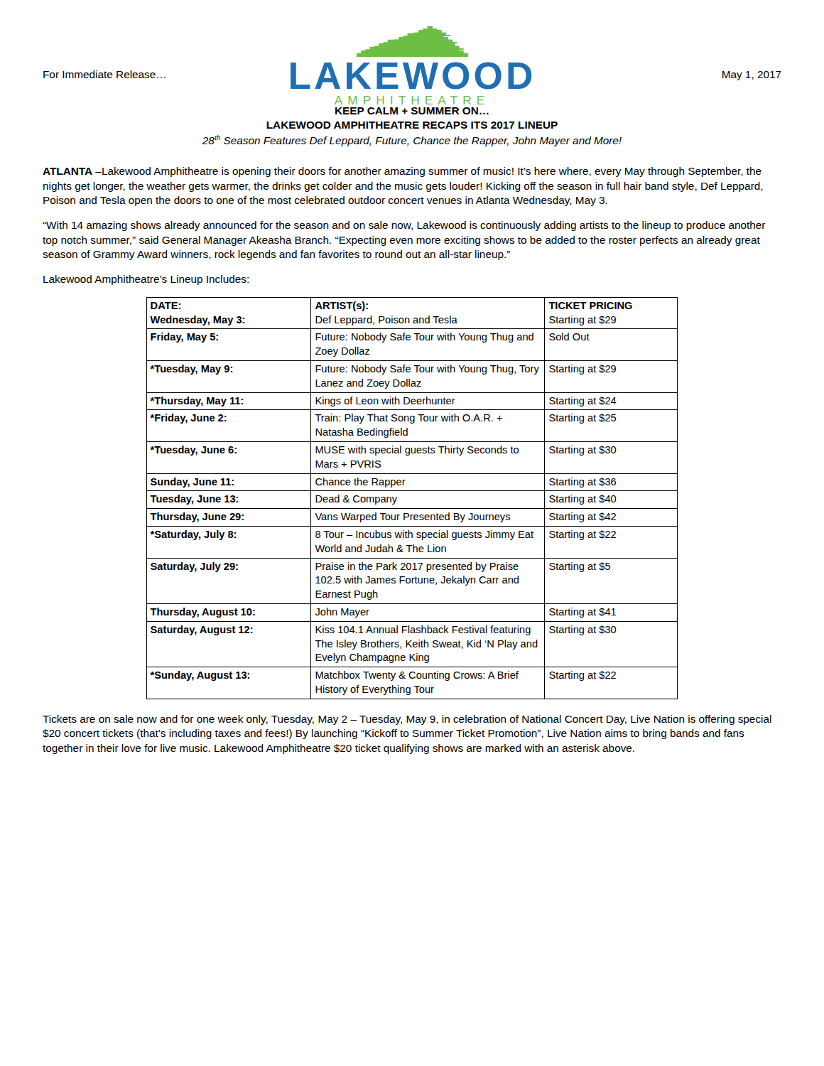▁▃▅▆█▆▅▃▁
▁▃▅▆███████▆▅▃▁
▁▃▅▆█████████████▆▅▃▁
▃▅▆███████████████████▆▅▃
LAKEWOOD
AMPHITHEATRE
For Immediate Release… May 1, 2017
KEEP CALM + SUMMER ON…
LAKEWOOD AMPHITHEATRE RECAPS ITS 2017 LINEUP
28th Season Features Def Leppard, Future, Chance the Rapper, John Mayer and More!
ATLANTA –Lakewood Amphitheatre is opening their doors for another amazing summer of music! It’s here where, every May through September, the nights get longer, the weather gets warmer, the drinks get colder and the music gets louder! Kicking off the season in full hair band style, Def Leppard, Poison and Tesla open the doors to one of the most celebrated outdoor concert venues in Atlanta Wednesday, May 3.
“With 14 amazing shows already announced for the season and on sale now, Lakewood is continuously adding artists to the lineup to produce another top notch summer,” said General Manager Akeasha Branch. “Expecting even more exciting shows to be added to the roster perfects an already great season of Grammy Award winners, rock legends and fan favorites to round out an all-star lineup.”
Lakewood Amphitheatre’s Lineup Includes:
| DATE: Wednesday, May 3: | ARTIST(s): Def Leppard, Poison and Tesla | TICKET PRICING Starting at $29 |
| Friday, May 5: | Future: Nobody Safe Tour with Young Thug and Zoey Dollaz | Sold Out |
| *Tuesday, May 9: | Future: Nobody Safe Tour with Young Thug, Tory Lanez and Zoey Dollaz | Starting at $29 |
| *Thursday, May 11: | Kings of Leon with Deerhunter | Starting at $24 |
| *Friday, June 2: | Train: Play That Song Tour with O.A.R. + Natasha Bedingfield | Starting at $25 |
| *Tuesday, June 6: | MUSE with special guests Thirty Seconds to Mars + PVRIS | Starting at $30 |
| Sunday, June 11: | Chance the Rapper | Starting at $36 |
| Tuesday, June 13: | Dead & Company | Starting at $40 |
| Thursday, June 29: | Vans Warped Tour Presented By Journeys | Starting at $42 |
| *Saturday, July 8: | 8 Tour – Incubus with special guests Jimmy Eat World and Judah & The Lion | Starting at $22 |
| Saturday, July 29: | Praise in the Park 2017 presented by Praise 102.5 with James Fortune, Jekalyn Carr and Earnest Pugh | Starting at $5 |
| Thursday, August 10: | John Mayer | Starting at $41 |
| Saturday, August 12: | Kiss 104.1 Annual Flashback Festival featuring The Isley Brothers, Keith Sweat, Kid ‘N Play and Evelyn Champagne King | Starting at $30 |
| *Sunday, August 13: | Matchbox Twenty & Counting Crows: A Brief History of Everything Tour | Starting at $22 |
Tickets are on sale now and for one week only, Tuesday, May 2 – Tuesday, May 9, in celebration of National Concert Day, Live Nation is offering special $20 concert tickets (that’s including taxes and fees!) By launching “Kickoff to Summer Ticket Promotion”, Live Nation aims to bring bands and fans together in their love for live music. Lakewood Amphitheatre $20 ticket qualifying shows are marked with an asterisk above.